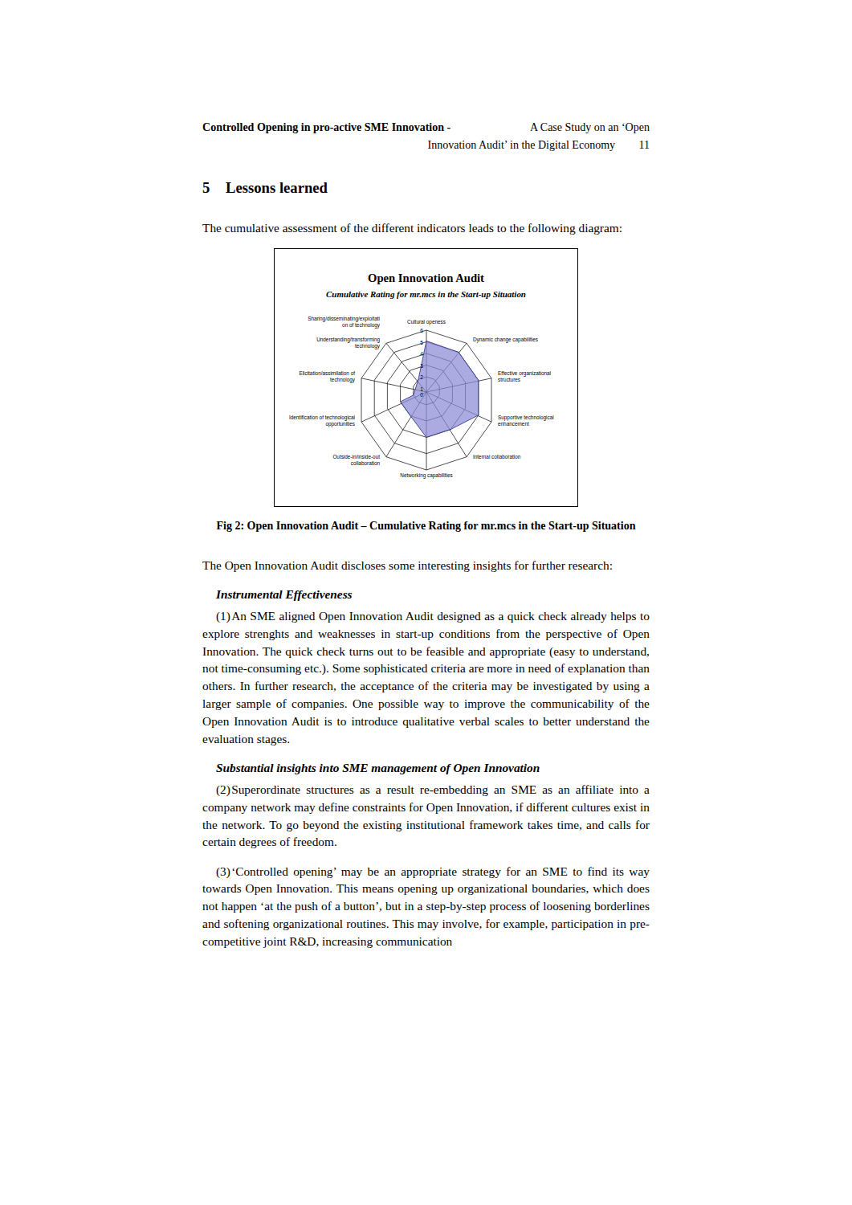Controlled Opening in pro-active SME Innovation - A Case Study on an ‘Open
Innovation Audit’ in the Digital Economy 11
5 Lessons learned
The cumulative assessment of the different indicators leads to the following diagram:
Open Innovation Audit
Cumulative Rating for mr.mcs in the Start-up Situation
6 5 4 3 2 1 0 Cultural openess Dynamic change capabilities Effective organizational structures Supportive technological enhancement Internal collaboration Networking capabilities Outside-in/inside-out collaboration Identification of technological opportunities Elicitation/assimilation of technology Understanding/transforming technology Sharing/disseminating/exploitati on of technology
Fig 2: Open Innovation Audit – Cumulative Rating for mr.mcs in the Start-up Situation
The Open Innovation Audit discloses some interesting insights for further research:
Instrumental Effectiveness
(1) An SME aligned Open Innovation Audit designed as a quick check already helps to explore strenghts and weaknesses in start-up conditions from the perspective of Open Innovation. The quick check turns out to be feasible and appropriate (easy to understand, not time-consuming etc.). Some sophisticated criteria are more in need of explanation than others. In further research, the acceptance of the criteria may be investigated by using a larger sample of companies. One possible way to improve the communicability of the Open Innovation Audit is to introduce qualitative verbal scales to better understand the evaluation stages.
Substantial insights into SME management of Open Innovation
(2) Superordinate structures as a result re-embedding an SME as an affiliate into a company network may define constraints for Open Innovation, if different cultures exist in the network. To go beyond the existing institutional framework takes time, and calls for certain degrees of freedom.
(3)‘Controlled opening’ may be an appropriate strategy for an SME to find its way towards Open Innovation. This means opening up organizational boundaries, which does not happen ‘at the push of a button’, but in a step-by-step process of loosening borderlines and softening organizational routines. This may involve, for example, participation in pre-competitive joint R&D, increasing communication